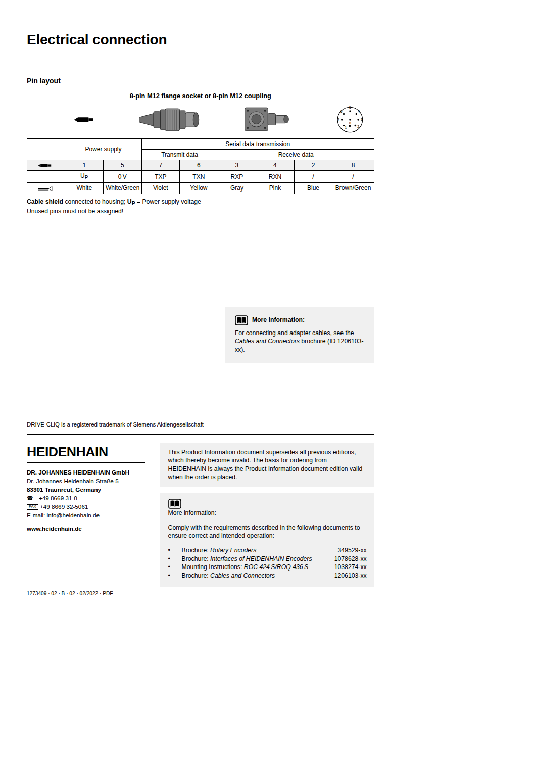Electrical connection
Pin layout
| 8-pin M12 flange socket or 8-pin M12 coupling 5 4 3 2 1 7 6 8 |
| | Power supply | Serial data transmission |
| Transmit data | Receive data |
| | 1 | 5 | 7 | 6 | 3 | 4 | 2 | 8 |
| | U P | 0 V | TXP | TXN | RXP | RXN | / | / |
| | White | White/Green | Violet | Yellow | Gray | Pink | Blue | Brown/Green |
Cable shield connected to housing; UP = Power supply voltage
Unused pins must not be assigned!
More information:
For connecting and adapter cables, see the Cables and Connectors brochure (ID 1206103-xx).
DRIVE-CLiQ is a registered trademark of Siemens Aktiengesellschaft
HEIDENHAIN
DR. JOHANNES HEIDENHAIN GmbH
Dr.-Johannes-Heidenhain-Straße 5
83301 Traunreut, Germany
☎ +49 8669 31-0
FAX +49 8669 32-5061
E-mail: info@heidenhain.de
www.heidenhain.de
This Product Information document supersedes all previous editions, which thereby become invalid. The basis for ordering from HEIDENHAIN is always the Product Information document edition valid when the order is placed.
More information:
Comply with the requirements described in the following documents to ensure correct and intended operation:
•Brochure: Rotary Encoders 349529-xx
•Brochure: Interfaces of HEIDENHAIN Encoders 1078628-xx
•Mounting Instructions: ROC 424 S/ROQ 436 S 1038274-xx
•Brochure: Cables and Connectors 1206103-xx
1273409 · 02 · B · 02 · 02/2022 · PDF